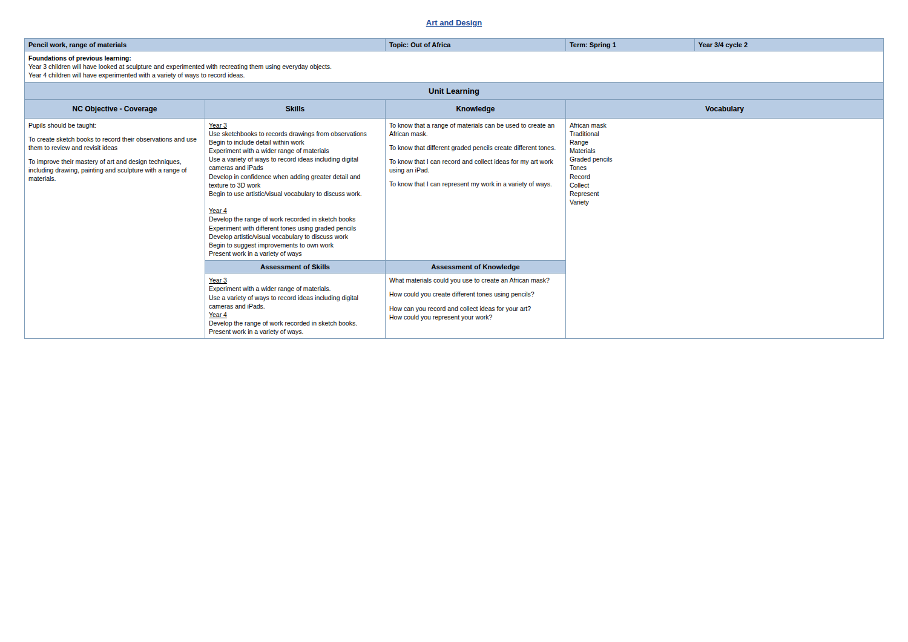Art and Design
| Pencil work, range of materials | Topic: Out of Africa | Term: Spring 1 | Year 3/4 cycle 2 |
| Foundations of previous learning: Year 3 children will have looked at sculpture and experimented with recreating them using everyday objects. Year 4 children will have experimented with a variety of ways to record ideas. |
| Unit Learning |
| NC Objective - Coverage | Skills | Knowledge | Vocabulary |
| Pupils should be taught: To create sketch books to record their observations and use them to review and revisit ideas To improve their mastery of art and design techniques, including drawing, painting and sculpture with a range of materials. | Year 3 Use sketchbooks to records drawings from observations Begin to include detail within work Experiment with a wider range of materials Use a variety of ways to record ideas including digital cameras and iPads Develop in confidence when adding greater detail and texture to 3D work Begin to use artistic/visual vocabulary to discuss work. Year 4 Develop the range of work recorded in sketch books Experiment with different tones using graded pencils Develop artistic/visual vocabulary to discuss work Begin to suggest improvements to own work Present work in a variety of ways | To know that a range of materials can be used to create an African mask. To know that different graded pencils create different tones. To know that I can record and collect ideas for my art work using an iPad. To know that I can represent my work in a variety of ways. | African mask Traditional Range Materials Graded pencils Tones Record Collect Represent Variety |
| Assessment of Skills | Assessment of Knowledge |
| Year 3 Experiment with a wider range of materials. Use a variety of ways to record ideas including digital cameras and iPads. Year 4 Develop the range of work recorded in sketch books. Present work in a variety of ways. | What materials could you use to create an African mask? How could you create different tones using pencils? How can you record and collect ideas for your art? How could you represent your work? |